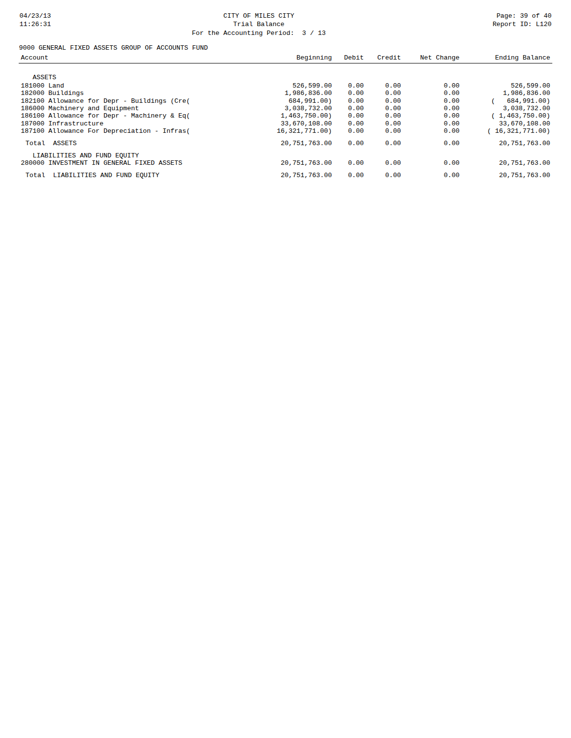| 04/23/13 | CITY OF MILES CITY | Page: 39 of 40 |
| 11:26:31 | Trial Balance | Report ID: L120 |
| | For the Accounting Period: 3 / 13 | |
9000 GENERAL FIXED ASSETS GROUP OF ACCOUNTS FUND
| Account | Beginning | Debit | Credit | Net Change | Ending Balance |
| --- | --- | --- | --- | --- | --- |
| ASSETS |
| 181000 Land | 526,599.00 | 0.00 | 0.00 | 0.00 | 526,599.00 |
| 182000 Buildings | 1,986,836.00 | 0.00 | 0.00 | 0.00 | 1,986,836.00 |
| 182100 Allowance for Depr - Buildings (Cre( | 684,991.00) | 0.00 | 0.00 | 0.00 | ( 684,991.00) |
| 186000 Machinery and Equipment | 3,038,732.00 | 0.00 | 0.00 | 0.00 | 3,038,732.00 |
| 186100 Allowance for Depr - Machinery & Eq( | 1,463,750.00) | 0.00 | 0.00 | 0.00 | ( 1,463,750.00) |
| 187000 Infrastructure | 33,670,108.00 | 0.00 | 0.00 | 0.00 | 33,670,108.00 |
| 187100 Allowance For Depreciation - Infras( | 16,321,771.00) | 0.00 | 0.00 | 0.00 | ( 16,321,771.00) |
| Total ASSETS | 20,751,763.00 | 0.00 | 0.00 | 0.00 | 20,751,763.00 |
| LIABILITIES AND FUND EQUITY |
| 280000 INVESTMENT IN GENERAL FIXED ASSETS | 20,751,763.00 | 0.00 | 0.00 | 0.00 | 20,751,763.00 |
| Total LIABILITIES AND FUND EQUITY | 20,751,763.00 | 0.00 | 0.00 | 0.00 | 20,751,763.00 |